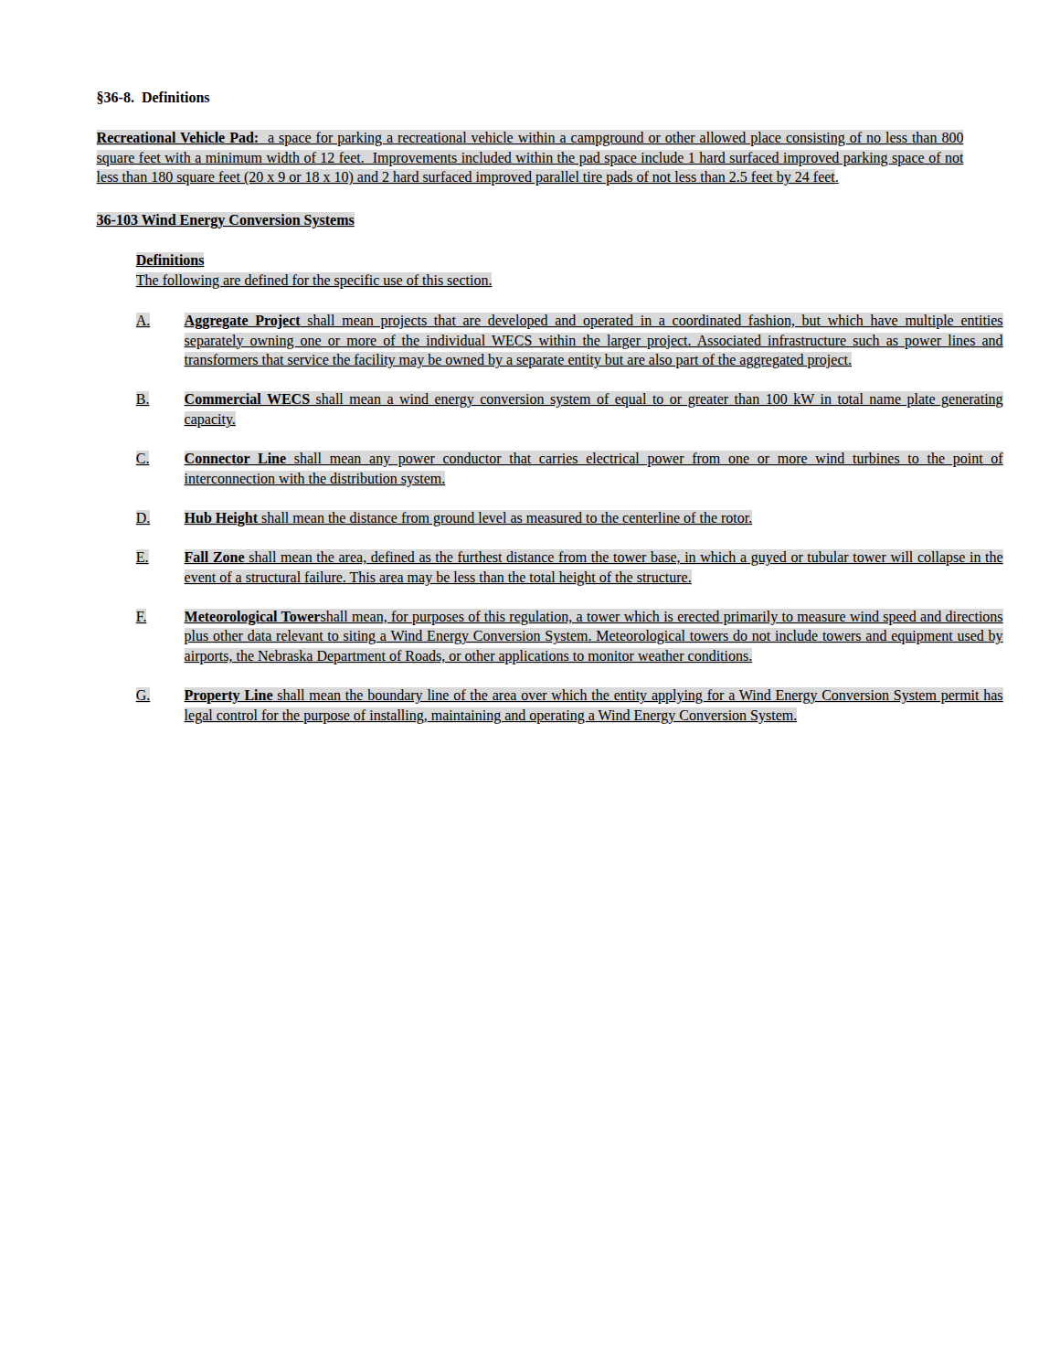§36-8. Definitions
Recreational Vehicle Pad: a space for parking a recreational vehicle within a campground or other allowed place consisting of no less than 800 square feet with a minimum width of 12 feet. Improvements included within the pad space include 1 hard surfaced improved parking space of not less than 180 square feet (20 x 9 or 18 x 10) and 2 hard surfaced improved parallel tire pads of not less than 2.5 feet by 24 feet.
36-103 Wind Energy Conversion Systems
Definitions
The following are defined for the specific use of this section.
| A. | Aggregate Project shall mean projects that are developed and operated in a coordinated fashion, but which have multiple entities separately owning one or more of the individual WECS within the larger project. Associated infrastructure such as power lines and transformers that service the facility may be owned by a separate entity but are also part of the aggregated project. |
| B. | Commercial WECS shall mean a wind energy conversion system of equal to or greater than 100 kW in total name plate generating capacity. |
| C. | Connector Line shall mean any power conductor that carries electrical power from one or more wind turbines to the point of interconnection with the distribution system. |
| D. | Hub Height shall mean the distance from ground level as measured to the centerline of the rotor. |
| E. | Fall Zone shall mean the area, defined as the furthest distance from the tower base, in which a guyed or tubular tower will collapse in the event of a structural failure. This area may be less than the total height of the structure. |
| F. | Meteorological Tower shall mean, for purposes of this regulation, a tower which is erected primarily to measure wind speed and directions plus other data relevant to siting a Wind Energy Conversion System. Meteorological towers do not include towers and equipment used by airports, the Nebraska Department of Roads, or other applications to monitor weather conditions. |
| G. | Property Line shall mean the boundary line of the area over which the entity applying for a Wind Energy Conversion System permit has legal control for the purpose of installing, maintaining and operating a Wind Energy Conversion System. |